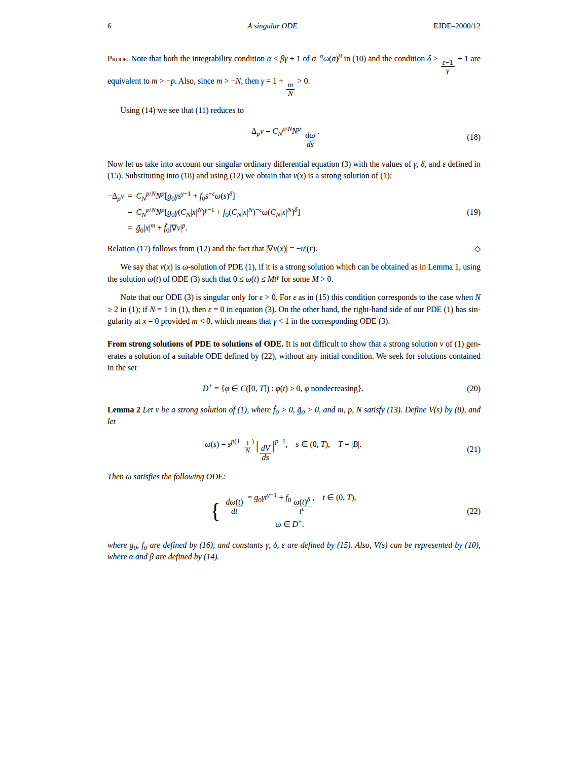6 A singular ODE EJDE–2000/12
Proof. Note that both the integrability condition α < βγ + 1 of σ−αω(σ)β in (10) and the condition δ > ε−1 γ + 1 are equivalent to m > −p. Also, since m > −N, then γ = 1 + mN > 0.
Using (14) we see that (11) reduces to
−Δpv = CNp/NNp dω ds.
(18)
Now let us take into account our singular ordinary differential equation (3) with the values of γ, δ, and ε defined in (15). Substituting into (18) and using (12) we obtain that v(x) is a strong solution of (1):
−Δpv
=
CNp/NNp[g0γsγ−1 + f0s−εω(s)δ]
=
CNp/NNp[g0γ(CN|x|N)γ−1 + f0(CN|x|N)−εω(CN|x|N)δ]
=
g̃0|x|m + f̃0|∇v|p.
(19)
Relation (17) follows from (12) and the fact that |∇v(x)| = −u′(r). ◇
We say that v(x) is ω-solution of PDE (1), if it is a strong solution which can be obtained as in Lemma 1, using the solution ω(t) of ODE (3) such that 0 ≤ ω(t) ≤ Mtγ for some M > 0.
Note that our ODE (3) is singular only for ε > 0. For ε as in (15) this condition corresponds to the case when N ≥ 2 in (1); if N = 1 in (1), then ε = 0 in equation (3). On the other hand, the right-hand side of our PDE (1) has singularity at x = 0 provided m < 0, which means that γ < 1 in the corresponding ODE (3).
From strong solutions of PDE to solutions of ODE. It is not difficult to show that a strong solution v of (1) generates a solution of a suitable ODE defined by (22), without any initial condition. We seek for solutions contained in the set
D+ = {φ ∈ C([0, T]) : φ(t) ≥ 0, φ nondecreasing}.
(20)
Lemma 2 Let v be a strong solution of (1), where f̃0 > 0, g̃0 > 0, and m, p, N satisfy (13). Define V(s) by (8), and let
ω(s) = sp(1−1 N) |dV ds|p−1, s ∈ (0, T), T = |B|.
(21)
Then ω satisfies the following ODE:
{
dω(t) dt = g0γtγ−1 + f0ω(t)δ tε, t ∈ (0, T),
ω ∈ D+.
(22)
where g0, f0 are defined by (16), and constants γ, δ, ε are defined by (15). Also, V(s) can be represented by (10), where α and β are defined by (14).